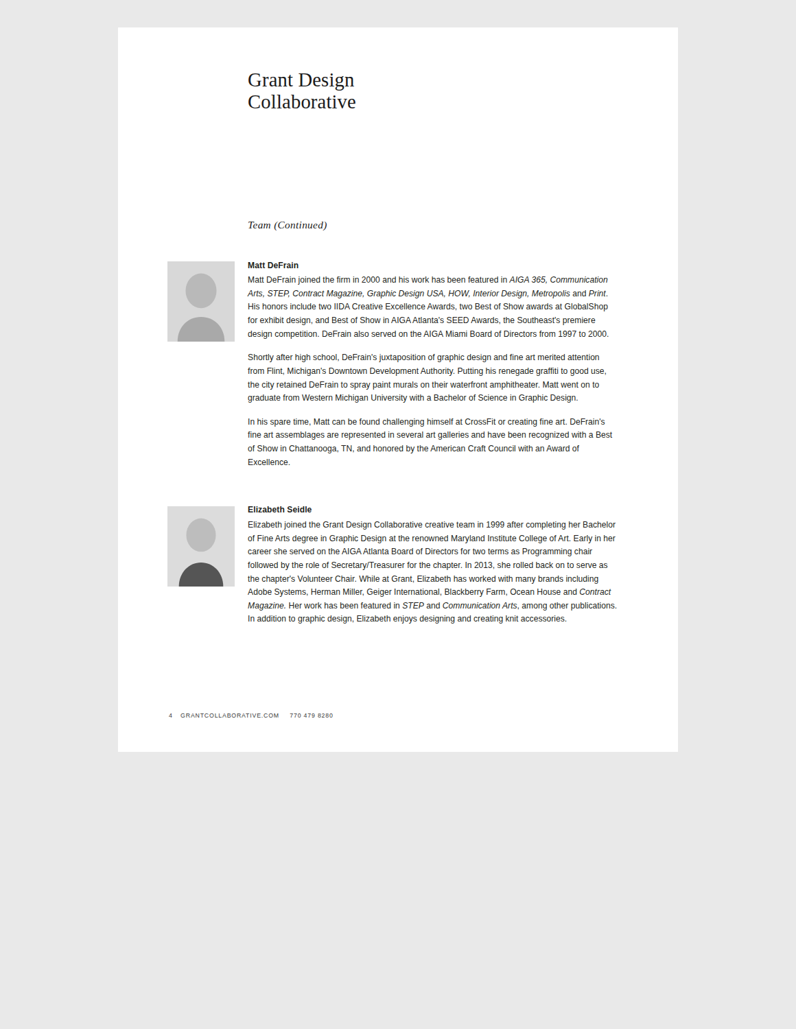Grant Design
Collaborative
Team (Continued)
Matt DeFrain
Matt DeFrain joined the firm in 2000 and his work has been featured in AIGA 365, Communication Arts, STEP, Contract Magazine, Graphic Design USA, HOW, Interior Design, Metropolis and Print. His honors include two IIDA Creative Excellence Awards, two Best of Show awards at GlobalShop for exhibit design, and Best of Show in AIGA Atlanta's SEED Awards, the Southeast's premiere design competition. DeFrain also served on the AIGA Miami Board of Directors from 1997 to 2000.
Shortly after high school, DeFrain's juxtaposition of graphic design and fine art merited attention from Flint, Michigan's Downtown Development Authority. Putting his renegade graffiti to good use, the city retained DeFrain to spray paint murals on their waterfront amphitheater. Matt went on to graduate from Western Michigan University with a Bachelor of Science in Graphic Design.
In his spare time, Matt can be found challenging himself at CrossFit or creating fine art. DeFrain's fine art assemblages are represented in several art galleries and have been recognized with a Best of Show in Chattanooga, TN, and honored by the American Craft Council with an Award of Excellence.
Elizabeth Seidle
Elizabeth joined the Grant Design Collaborative creative team in 1999 after completing her Bachelor of Fine Arts degree in Graphic Design at the renowned Maryland Institute College of Art. Early in her career she served on the AIGA Atlanta Board of Directors for two terms as Programming chair followed by the role of Secretary/Treasurer for the chapter. In 2013, she rolled back on to serve as the chapter's Volunteer Chair. While at Grant, Elizabeth has worked with many brands including Adobe Systems, Herman Miller, Geiger International, Blackberry Farm, Ocean House and Contract Magazine. Her work has been featured in STEP and Communication Arts, among other publications. In addition to graphic design, Elizabeth enjoys designing and creating knit accessories.
4 GRANTCOLLABORATIVE.COM770 479 8280